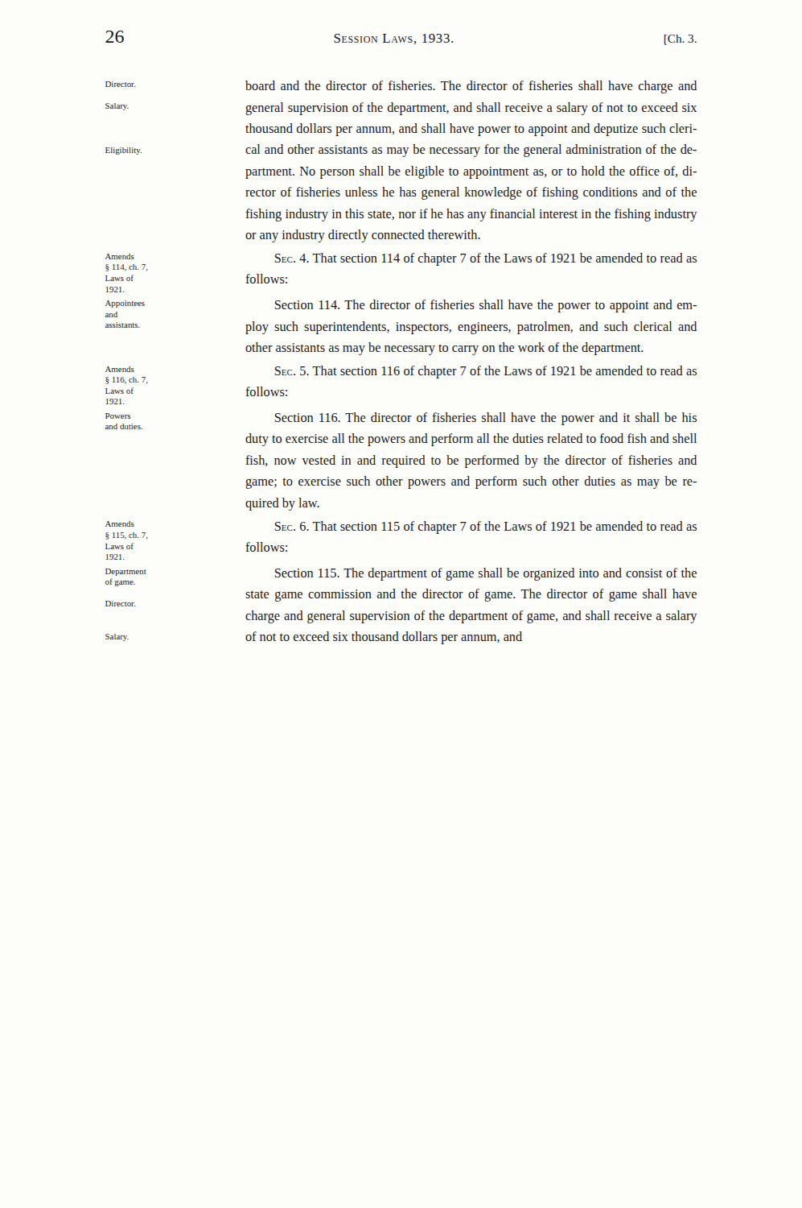26 Session Laws, 1933. [Ch. 3.
Director.
Salary.
Eligibility.
board and the director of fisheries. The director of fisheries shall have charge and general supervision of the department, and shall receive a salary of not to exceed six thousand dollars per annum, and shall have power to appoint and deputize such clerical and other assistants as may be necessary for the general administration of the department. No person shall be eligible to appointment as, or to hold the office of, director of fisheries unless he has general knowledge of fishing conditions and of the fishing industry in this state, nor if he has any financial interest in the fishing industry or any industry directly connected therewith.
Amends
§ 114, ch. 7,
Laws of
1921.
Sec. 4. That section 114 of chapter 7 of the Laws of 1921 be amended to read as follows:
Appointees
and
assistants.
Section 114. The director of fisheries shall have the power to appoint and employ such superintendents, inspectors, engineers, patrolmen, and such clerical and other assistants as may be necessary to carry on the work of the department.
Amends
§ 116, ch. 7,
Laws of
1921.
Sec. 5. That section 116 of chapter 7 of the Laws of 1921 be amended to read as follows:
Powers
and duties.
Section 116. The director of fisheries shall have the power and it shall be his duty to exercise all the powers and perform all the duties related to food fish and shell fish, now vested in and required to be performed by the director of fisheries and game; to exercise such other powers and perform such other duties as may be required by law.
Amends
§ 115, ch. 7,
Laws of
1921.
Sec. 6. That section 115 of chapter 7 of the Laws of 1921 be amended to read as follows:
Department
of game.
Director.
Salary.
Section 115. The department of game shall be organized into and consist of the state game commission and the director of game. The director of game shall have charge and general supervision of the department of game, and shall receive a salary of not to exceed six thousand dollars per annum, and